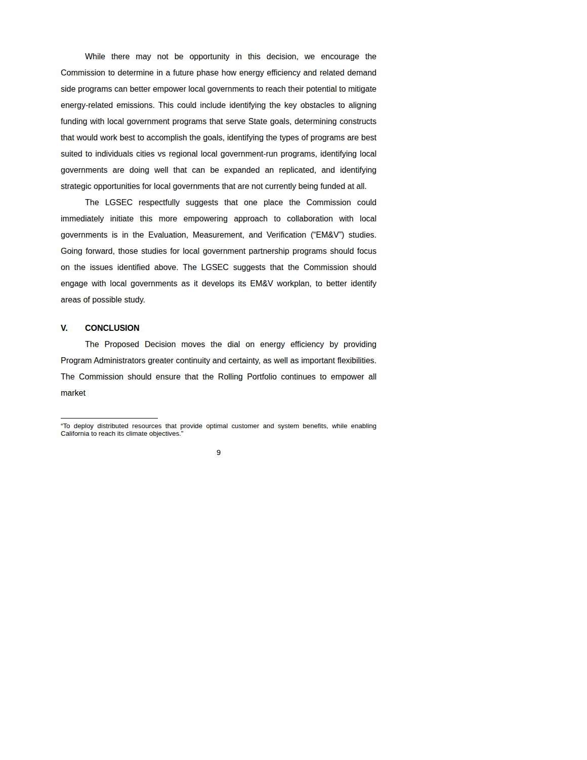While there may not be opportunity in this decision, we encourage the Commission to determine in a future phase how energy efficiency and related demand side programs can better empower local governments to reach their potential to mitigate energy-related emissions. This could include identifying the key obstacles to aligning funding with local government programs that serve State goals, determining constructs that would work best to accomplish the goals, identifying the types of programs are best suited to individuals cities vs regional local government-run programs, identifying local governments are doing well that can be expanded an replicated, and identifying strategic opportunities for local governments that are not currently being funded at all.
The LGSEC respectfully suggests that one place the Commission could immediately initiate this more empowering approach to collaboration with local governments is in the Evaluation, Measurement, and Verification (“EM&V”) studies. Going forward, those studies for local government partnership programs should focus on the issues identified above. The LGSEC suggests that the Commission should engage with local governments as it develops its EM&V workplan, to better identify areas of possible study.
V. CONCLUSION
The Proposed Decision moves the dial on energy efficiency by providing Program Administrators greater continuity and certainty, as well as important flexibilities. The Commission should ensure that the Rolling Portfolio continues to empower all market
“To deploy distributed resources that provide optimal customer and system benefits, while enabling California to reach its climate objectives.”
9